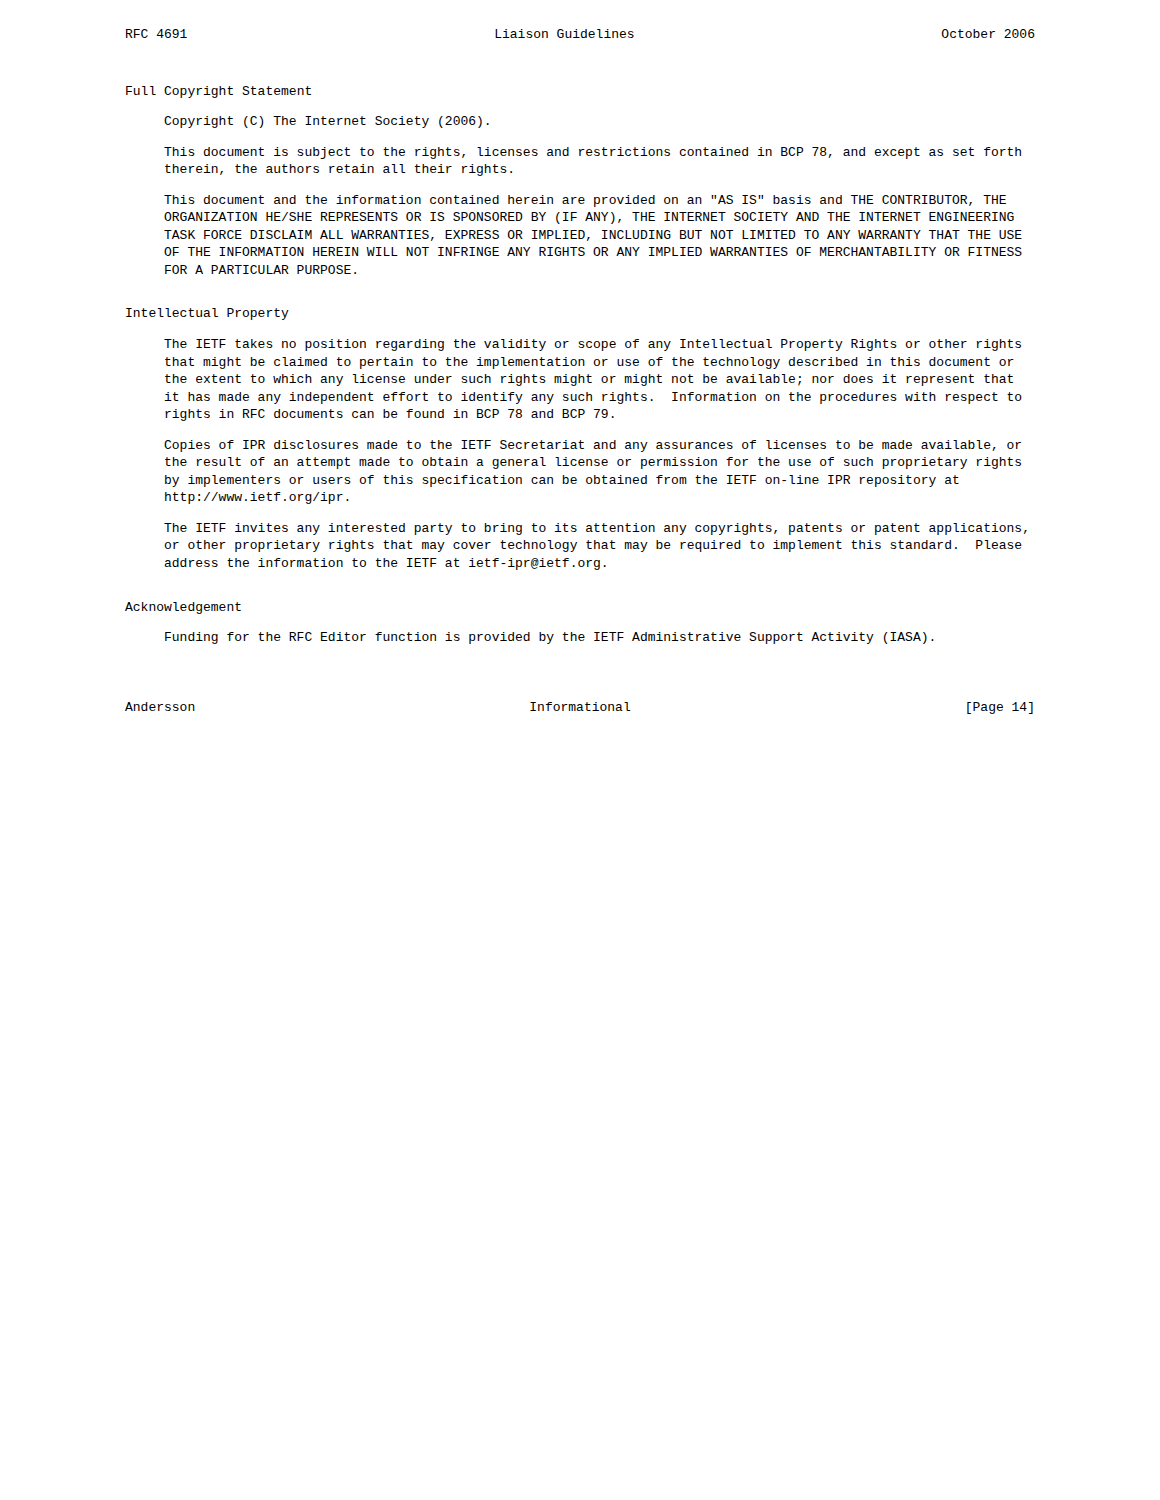RFC 4691 Liaison Guidelines October 2006
Full Copyright Statement
Copyright (C) The Internet Society (2006).
This document is subject to the rights, licenses and restrictions contained in BCP 78, and except as set forth therein, the authors retain all their rights.
This document and the information contained herein are provided on an "AS IS" basis and THE CONTRIBUTOR, THE ORGANIZATION HE/SHE REPRESENTS OR IS SPONSORED BY (IF ANY), THE INTERNET SOCIETY AND THE INTERNET ENGINEERING TASK FORCE DISCLAIM ALL WARRANTIES, EXPRESS OR IMPLIED, INCLUDING BUT NOT LIMITED TO ANY WARRANTY THAT THE USE OF THE INFORMATION HEREIN WILL NOT INFRINGE ANY RIGHTS OR ANY IMPLIED WARRANTIES OF MERCHANTABILITY OR FITNESS FOR A PARTICULAR PURPOSE.
Intellectual Property
The IETF takes no position regarding the validity or scope of any Intellectual Property Rights or other rights that might be claimed to pertain to the implementation or use of the technology described in this document or the extent to which any license under such rights might or might not be available; nor does it represent that it has made any independent effort to identify any such rights. Information on the procedures with respect to rights in RFC documents can be found in BCP 78 and BCP 79.
Copies of IPR disclosures made to the IETF Secretariat and any assurances of licenses to be made available, or the result of an attempt made to obtain a general license or permission for the use of such proprietary rights by implementers or users of this specification can be obtained from the IETF on-line IPR repository at http://www.ietf.org/ipr.
The IETF invites any interested party to bring to its attention any copyrights, patents or patent applications, or other proprietary rights that may cover technology that may be required to implement this standard. Please address the information to the IETF at ietf-ipr@ietf.org.
Acknowledgement
Funding for the RFC Editor function is provided by the IETF Administrative Support Activity (IASA).
Andersson Informational [Page 14]